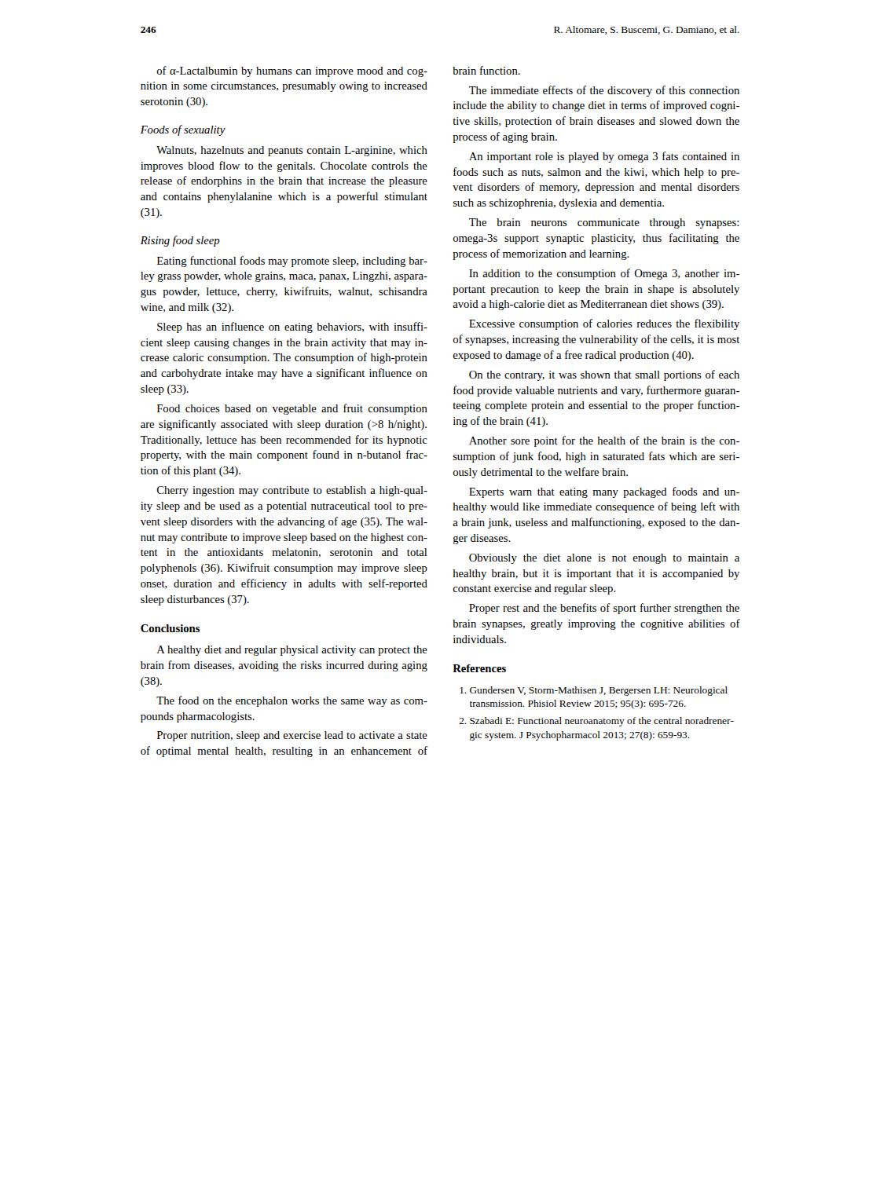246 R. Altomare, S. Buscemi, G. Damiano, et al.
of α-Lactalbumin by humans can improve mood and cognition in some circumstances, presumably owing to increased serotonin (30).
Foods of sexuality
Walnuts, hazelnuts and peanuts contain L-arginine, which improves blood flow to the genitals. Chocolate controls the release of endorphins in the brain that increase the pleasure and contains phenylalanine which is a powerful stimulant (31).
Rising food sleep
Eating functional foods may promote sleep, including barley grass powder, whole grains, maca, panax, Lingzhi, asparagus powder, lettuce, cherry, kiwifruits, walnut, schisandra wine, and milk (32).
Sleep has an influence on eating behaviors, with insufficient sleep causing changes in the brain activity that may increase caloric consumption. The consumption of high-protein and carbohydrate intake may have a significant influence on sleep (33).
Food choices based on vegetable and fruit consumption are significantly associated with sleep duration (>8 h/night). Traditionally, lettuce has been recommended for its hypnotic property, with the main component found in n-butanol fraction of this plant (34).
Cherry ingestion may contribute to establish a high-quality sleep and be used as a potential nutraceutical tool to prevent sleep disorders with the advancing of age (35). The walnut may contribute to improve sleep based on the highest content in the antioxidants melatonin, serotonin and total polyphenols (36). Kiwifruit consumption may improve sleep onset, duration and efficiency in adults with self-reported sleep disturbances (37).
Conclusions
A healthy diet and regular physical activity can protect the brain from diseases, avoiding the risks incurred during aging (38).
The food on the encephalon works the same way as compounds pharmacologists.
Proper nutrition, sleep and exercise lead to activate a state of optimal mental health, resulting in an enhancement of brain function.
The immediate effects of the discovery of this connection include the ability to change diet in terms of improved cognitive skills, protection of brain diseases and slowed down the process of aging brain.
An important role is played by omega 3 fats contained in foods such as nuts, salmon and the kiwi, which help to prevent disorders of memory, depression and mental disorders such as schizophrenia, dyslexia and dementia.
The brain neurons communicate through synapses: omega-3s support synaptic plasticity, thus facilitating the process of memorization and learning.
In addition to the consumption of Omega 3, another important precaution to keep the brain in shape is absolutely avoid a high-calorie diet as Mediterranean diet shows (39).
Excessive consumption of calories reduces the flexibility of synapses, increasing the vulnerability of the cells, it is most exposed to damage of a free radical production (40).
On the contrary, it was shown that small portions of each food provide valuable nutrients and vary, furthermore guaranteeing complete protein and essential to the proper functioning of the brain (41).
Another sore point for the health of the brain is the consumption of junk food, high in saturated fats which are seriously detrimental to the welfare brain.
Experts warn that eating many packaged foods and unhealthy would like immediate consequence of being left with a brain junk, useless and malfunctioning, exposed to the danger diseases.
Obviously the diet alone is not enough to maintain a healthy brain, but it is important that it is accompanied by constant exercise and regular sleep.
Proper rest and the benefits of sport further strengthen the brain synapses, greatly improving the cognitive abilities of individuals.
References
Gundersen V, Storm-Mathisen J, Bergersen LH: Neurological transmission. Phisiol Review 2015; 95(3): 695-726.
Szabadi E: Functional neuroanatomy of the central noradrenergic system. J Psychopharmacol 2013; 27(8): 659-93.